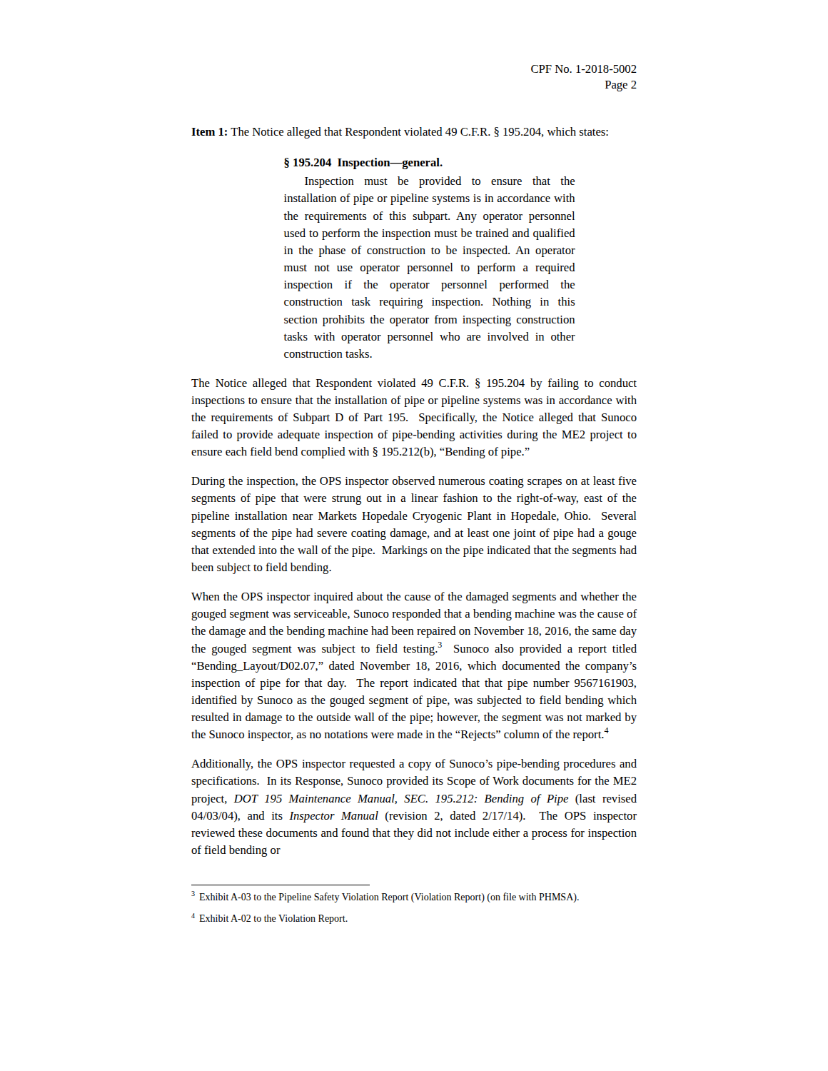CPF No. 1-2018-5002
Page 2
Item 1: The Notice alleged that Respondent violated 49 C.F.R. § 195.204, which states:
§ 195.204 Inspection—general.
Inspection must be provided to ensure that the installation of pipe or pipeline systems is in accordance with the requirements of this subpart. Any operator personnel used to perform the inspection must be trained and qualified in the phase of construction to be inspected. An operator must not use operator personnel to perform a required inspection if the operator personnel performed the construction task requiring inspection. Nothing in this section prohibits the operator from inspecting construction tasks with operator personnel who are involved in other construction tasks.
The Notice alleged that Respondent violated 49 C.F.R. § 195.204 by failing to conduct inspections to ensure that the installation of pipe or pipeline systems was in accordance with the requirements of Subpart D of Part 195. Specifically, the Notice alleged that Sunoco failed to provide adequate inspection of pipe-bending activities during the ME2 project to ensure each field bend complied with § 195.212(b), “Bending of pipe.”
During the inspection, the OPS inspector observed numerous coating scrapes on at least five segments of pipe that were strung out in a linear fashion to the right-of-way, east of the pipeline installation near Markets Hopedale Cryogenic Plant in Hopedale, Ohio. Several segments of the pipe had severe coating damage, and at least one joint of pipe had a gouge that extended into the wall of the pipe. Markings on the pipe indicated that the segments had been subject to field bending.
When the OPS inspector inquired about the cause of the damaged segments and whether the gouged segment was serviceable, Sunoco responded that a bending machine was the cause of the damage and the bending machine had been repaired on November 18, 2016, the same day the gouged segment was subject to field testing.3 Sunoco also provided a report titled “Bending_Layout/D02.07,” dated November 18, 2016, which documented the company’s inspection of pipe for that day. The report indicated that that pipe number 9567161903, identified by Sunoco as the gouged segment of pipe, was subjected to field bending which resulted in damage to the outside wall of the pipe; however, the segment was not marked by the Sunoco inspector, as no notations were made in the “Rejects” column of the report.4
Additionally, the OPS inspector requested a copy of Sunoco’s pipe-bending procedures and specifications. In its Response, Sunoco provided its Scope of Work documents for the ME2 project, DOT 195 Maintenance Manual, SEC. 195.212: Bending of Pipe (last revised 04/03/04), and its Inspector Manual (revision 2, dated 2/17/14). The OPS inspector reviewed these documents and found that they did not include either a process for inspection of field bending or
3 Exhibit A-03 to the Pipeline Safety Violation Report (Violation Report) (on file with PHMSA).
4 Exhibit A-02 to the Violation Report.